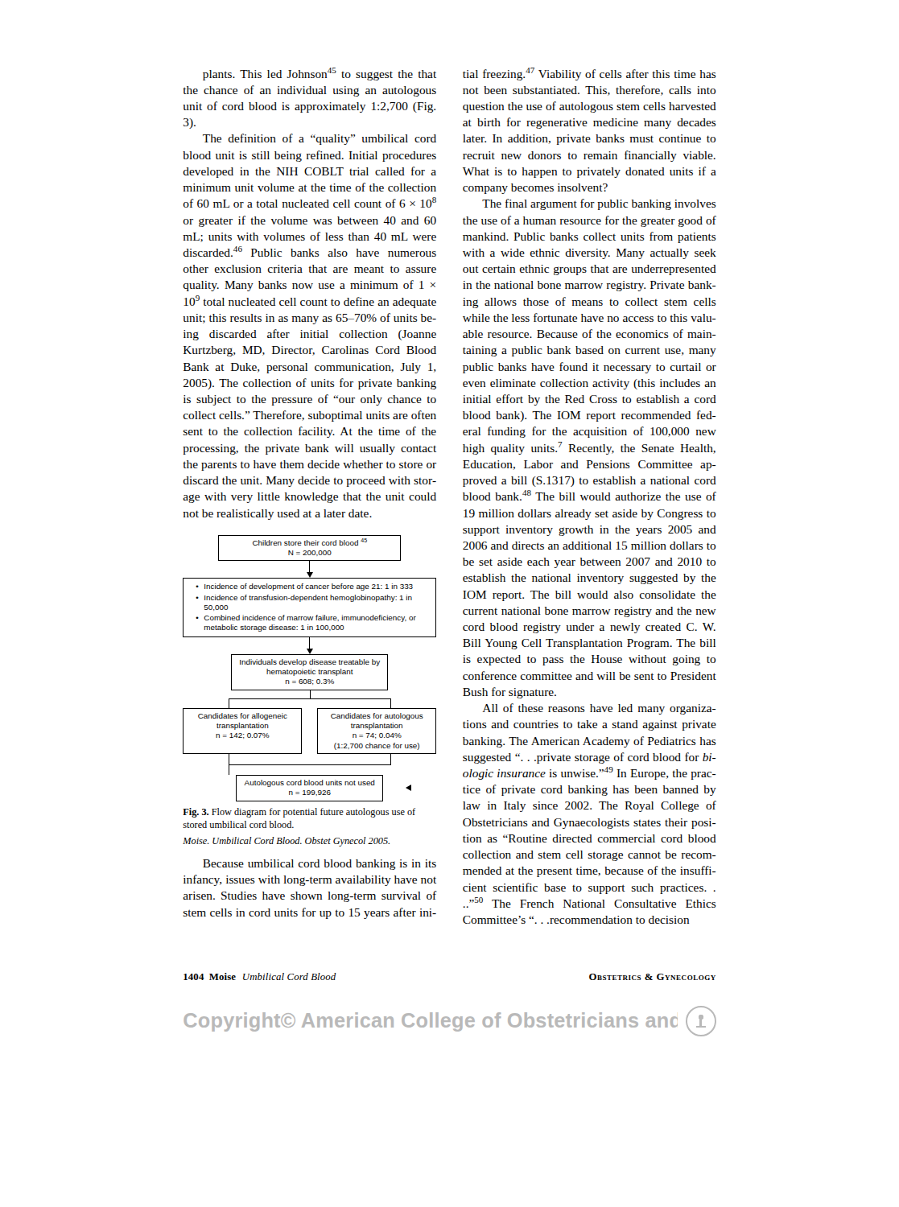plants. This led Johnson45 to suggest the that the chance of an individual using an autologous unit of cord blood is approximately 1:2,700 (Fig. 3).
The definition of a “quality” umbilical cord blood unit is still being refined. Initial procedures developed in the NIH COBLT trial called for a minimum unit volume at the time of the collection of 60 mL or a total nucleated cell count of 6 × 108 or greater if the volume was between 40 and 60 mL; units with volumes of less than 40 mL were discarded.46 Public banks also have numerous other exclusion criteria that are meant to assure quality. Many banks now use a minimum of 1 × 109 total nucleated cell count to define an adequate unit; this results in as many as 65–70% of units being discarded after initial collection (Joanne Kurtzberg, MD, Director, Carolinas Cord Blood Bank at Duke, personal communication, July 1, 2005). The collection of units for private banking is subject to the pressure of “our only chance to collect cells.” Therefore, suboptimal units are often sent to the collection facility. At the time of the processing, the private bank will usually contact the parents to have them decide whether to store or discard the unit. Many decide to proceed with storage with very little knowledge that the unit could not be realistically used at a later date.
Children store their cord blood 45
N = 200,000
Incidence of development of cancer before age 21: 1 in 333
Incidence of transfusion-dependent hemoglobinopathy: 1 in 50,000
Combined incidence of marrow failure, immunodeficiency, or metabolic storage disease: 1 in 100,000
Individuals develop disease treatable by
hematopoietic transplant
n = 608; 0.3%
Candidates for allogeneic
transplantation
n = 142; 0.07%
Candidates for autologous
transplantation
n = 74; 0.04%
(1:2,700 chance for use)
Autologous cord blood units not used
n = 199,926
Fig. 3. Flow diagram for potential future autologous use of stored umbilical cord blood. Moise. Umbilical Cord Blood. Obstet Gynecol 2005.
Because umbilical cord blood banking is in its infancy, issues with long-term availability have not arisen. Studies have shown long-term survival of stem cells in cord units for up to 15 years after initial freezing.47 Viability of cells after this time has not been substantiated. This, therefore, calls into question the use of autologous stem cells harvested at birth for regenerative medicine many decades later. In addition, private banks must continue to recruit new donors to remain financially viable. What is to happen to privately donated units if a company becomes insolvent?
The final argument for public banking involves the use of a human resource for the greater good of mankind. Public banks collect units from patients with a wide ethnic diversity. Many actually seek out certain ethnic groups that are underrepresented in the national bone marrow registry. Private banking allows those of means to collect stem cells while the less fortunate have no access to this valuable resource. Because of the economics of maintaining a public bank based on current use, many public banks have found it necessary to curtail or even eliminate collection activity (this includes an initial effort by the Red Cross to establish a cord blood bank). The IOM report recommended federal funding for the acquisition of 100,000 new high quality units.7 Recently, the Senate Health, Education, Labor and Pensions Committee approved a bill (S.1317) to establish a national cord blood bank.48 The bill would authorize the use of 19 million dollars already set aside by Congress to support inventory growth in the years 2005 and 2006 and directs an additional 15 million dollars to be set aside each year between 2007 and 2010 to establish the national inventory suggested by the IOM report. The bill would also consolidate the current national bone marrow registry and the new cord blood registry under a newly created C. W. Bill Young Cell Transplantation Program. The bill is expected to pass the House without going to conference committee and will be sent to President Bush for signature.
All of these reasons have led many organizations and countries to take a stand against private banking. The American Academy of Pediatrics has suggested “. . .private storage of cord blood for biologic insurance is unwise.”49 In Europe, the practice of private cord banking has been banned by law in Italy since 2002. The Royal College of Obstetricians and Gynaecologists states their position as “Routine directed commercial cord blood collection and stem cell storage cannot be recommended at the present time, because of the insufficient scientific base to support such practices. . ..”50 The French National Consultative Ethics Committee’s “. . .recommendation to decision
1404 Moise Umbilical Cord Blood
Obstetrics & Gynecology
Copyright© American College of Obstetricians and Gynecologists